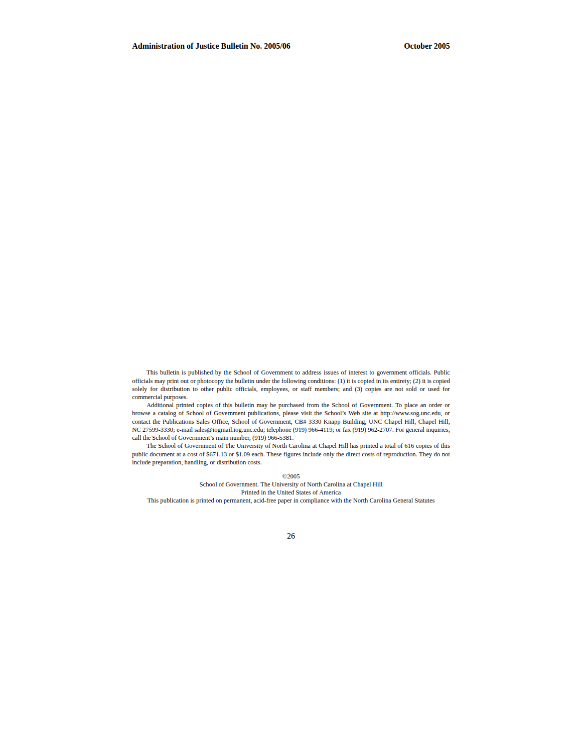Administration of Justice Bulletin No. 2005/06
October 2005
This bulletin is published by the School of Government to address issues of interest to government officials. Public officials may print out or photocopy the bulletin under the following conditions: (1) it is copied in its entirety; (2) it is copied solely for distribution to other public officials, employees, or staff members; and (3) copies are not sold or used for commercial purposes.
Additional printed copies of this bulletin may be purchased from the School of Government. To place an order or browse a catalog of School of Government publications, please visit the School’s Web site at http://www.sog.unc.edu, or contact the Publications Sales Office, School of Government, CB# 3330 Knapp Building, UNC Chapel Hill, Chapel Hill, NC 27599-3330; e-mail sales@iogmail.iog.unc.edu; telephone (919) 966-4119; or fax (919) 962-2707. For general inquiries, call the School of Government’s main number, (919) 966-5381.
The School of Government of The University of North Carolina at Chapel Hill has printed a total of 616 copies of this public document at a cost of $671.13 or $1.09 each. These figures include only the direct costs of reproduction. They do not include preparation, handling, or distribution costs.
©2005
School of Government. The University of North Carolina at Chapel Hill
Printed in the United States of America
This publication is printed on permanent, acid-free paper in compliance with the North Carolina General Statutes
26